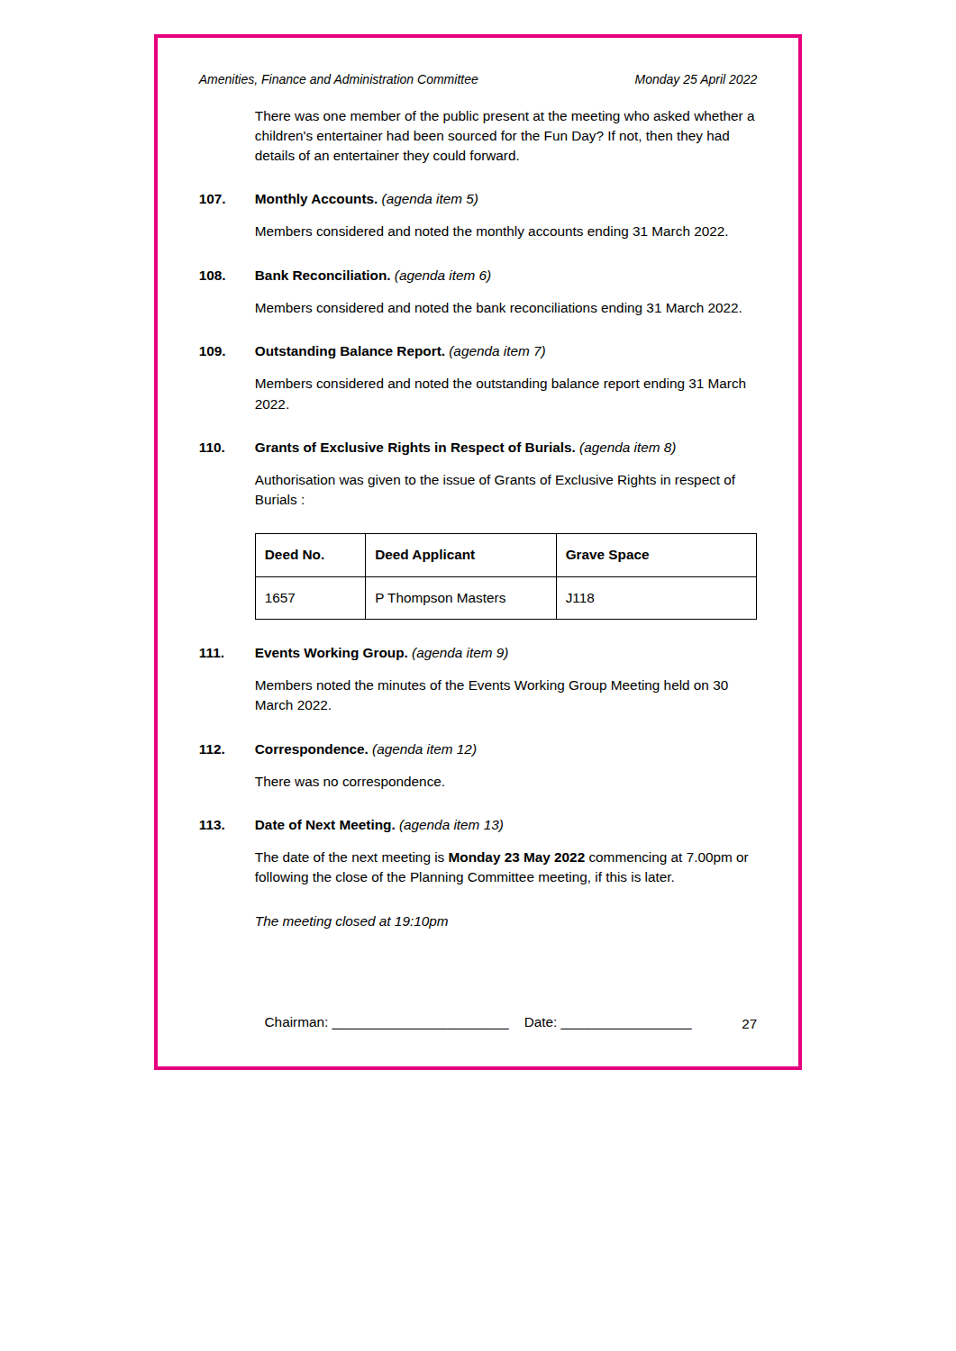Amenities, Finance and Administration Committee
Monday 25 April 2022
There was one member of the public present at the meeting who asked whether a children's entertainer had been sourced for the Fun Day? If not, then they had details of an entertainer they could forward.
107.
Monthly Accounts. (agenda item 5)
Members considered and noted the monthly accounts ending 31 March 2022.
108.
Bank Reconciliation. (agenda item 6)
Members considered and noted the bank reconciliations ending 31 March 2022.
109.
Outstanding Balance Report. (agenda item 7)
Members considered and noted the outstanding balance report ending 31 March 2022.
110.
Grants of Exclusive Rights in Respect of Burials. (agenda item 8)
Authorisation was given to the issue of Grants of Exclusive Rights in respect of Burials :
| Deed No. | Deed Applicant | Grave Space |
| --- | --- | --- |
| 1657 | P Thompson Masters | J118 |
111.
Events Working Group. (agenda item 9)
Members noted the minutes of the Events Working Group Meeting held on 30 March 2022.
112.
Correspondence. (agenda item 12)
There was no correspondence.
113.
Date of Next Meeting. (agenda item 13)
The date of the next meeting is Monday 23 May 2022 commencing at 7.00pm or following the close of the Planning Committee meeting, if this is later.
The meeting closed at 19:10pm
Chairman: _______________________ Date: _________________
27